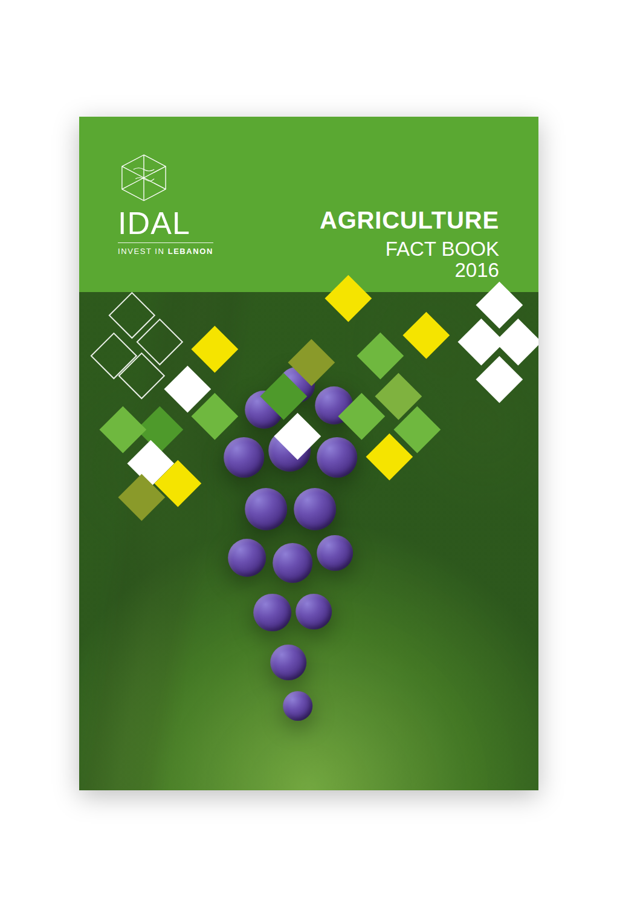IDAL
INVEST IN LEBANON
AGRICULTURE
FACT BOOK 2016